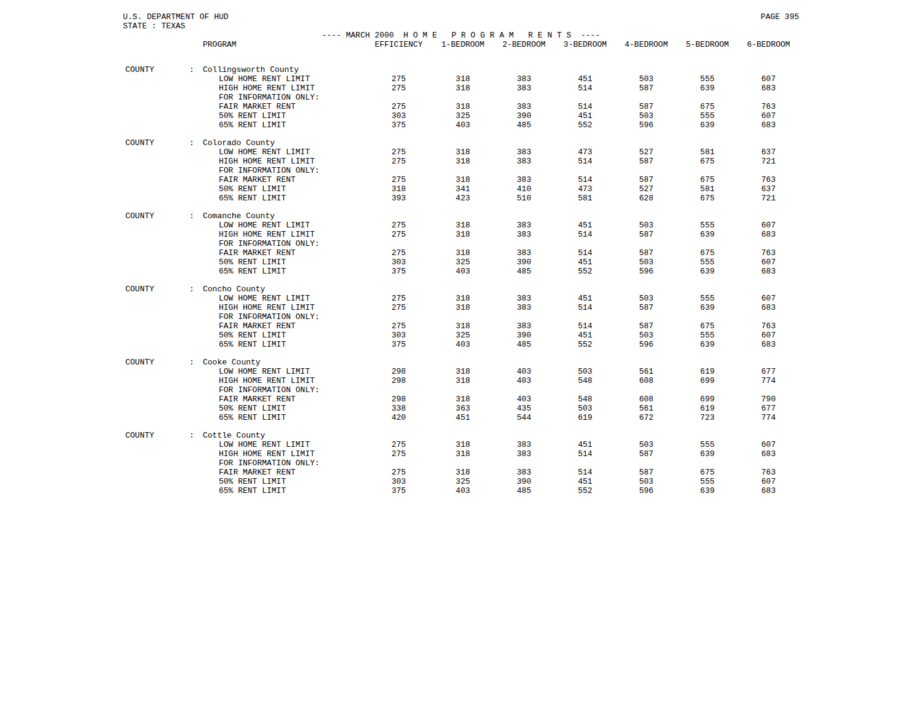U.S. DEPARTMENT OF HUD
PAGE 395
STATE : TEXAS
---- MARCH 2000 H O M E P R O G R A M R E N T S ----
| | | PROGRAM | EFFICIENCY | 1-BEDROOM | 2-BEDROOM | 3-BEDROOM | 4-BEDROOM | 5-BEDROOM | 6-BEDROOM |
| COUNTY | : | Collingsworth County | | | | | | | |
| | | LOW HOME RENT LIMIT | 275 | 318 | 383 | 451 | 503 | 555 | 607 |
| | | HIGH HOME RENT LIMIT | 275 | 318 | 383 | 514 | 587 | 639 | 683 |
| | | FOR INFORMATION ONLY: | | | | | | | |
| | | FAIR MARKET RENT | 275 | 318 | 383 | 514 | 587 | 675 | 763 |
| | | 50% RENT LIMIT | 303 | 325 | 390 | 451 | 503 | 555 | 607 |
| | | 65% RENT LIMIT | 375 | 403 | 485 | 552 | 596 | 639 | 683 |
| COUNTY | : | Colorado County | | | | | | | |
| | | LOW HOME RENT LIMIT | 275 | 318 | 383 | 473 | 527 | 581 | 637 |
| | | HIGH HOME RENT LIMIT | 275 | 318 | 383 | 514 | 587 | 675 | 721 |
| | | FOR INFORMATION ONLY: | | | | | | | |
| | | FAIR MARKET RENT | 275 | 318 | 383 | 514 | 587 | 675 | 763 |
| | | 50% RENT LIMIT | 318 | 341 | 410 | 473 | 527 | 581 | 637 |
| | | 65% RENT LIMIT | 393 | 423 | 510 | 581 | 628 | 675 | 721 |
| COUNTY | : | Comanche County | | | | | | | |
| | | LOW HOME RENT LIMIT | 275 | 318 | 383 | 451 | 503 | 555 | 607 |
| | | HIGH HOME RENT LIMIT | 275 | 318 | 383 | 514 | 587 | 639 | 683 |
| | | FOR INFORMATION ONLY: | | | | | | | |
| | | FAIR MARKET RENT | 275 | 318 | 383 | 514 | 587 | 675 | 763 |
| | | 50% RENT LIMIT | 303 | 325 | 390 | 451 | 503 | 555 | 607 |
| | | 65% RENT LIMIT | 375 | 403 | 485 | 552 | 596 | 639 | 683 |
| COUNTY | : | Concho County | | | | | | | |
| | | LOW HOME RENT LIMIT | 275 | 318 | 383 | 451 | 503 | 555 | 607 |
| | | HIGH HOME RENT LIMIT | 275 | 318 | 383 | 514 | 587 | 639 | 683 |
| | | FOR INFORMATION ONLY: | | | | | | | |
| | | FAIR MARKET RENT | 275 | 318 | 383 | 514 | 587 | 675 | 763 |
| | | 50% RENT LIMIT | 303 | 325 | 390 | 451 | 503 | 555 | 607 |
| | | 65% RENT LIMIT | 375 | 403 | 485 | 552 | 596 | 639 | 683 |
| COUNTY | : | Cooke County | | | | | | | |
| | | LOW HOME RENT LIMIT | 298 | 318 | 403 | 503 | 561 | 619 | 677 |
| | | HIGH HOME RENT LIMIT | 298 | 318 | 403 | 548 | 608 | 699 | 774 |
| | | FOR INFORMATION ONLY: | | | | | | | |
| | | FAIR MARKET RENT | 298 | 318 | 403 | 548 | 608 | 699 | 790 |
| | | 50% RENT LIMIT | 338 | 363 | 435 | 503 | 561 | 619 | 677 |
| | | 65% RENT LIMIT | 420 | 451 | 544 | 619 | 672 | 723 | 774 |
| COUNTY | : | Cottle County | | | | | | | |
| | | LOW HOME RENT LIMIT | 275 | 318 | 383 | 451 | 503 | 555 | 607 |
| | | HIGH HOME RENT LIMIT | 275 | 318 | 383 | 514 | 587 | 639 | 683 |
| | | FOR INFORMATION ONLY: | | | | | | | |
| | | FAIR MARKET RENT | 275 | 318 | 383 | 514 | 587 | 675 | 763 |
| | | 50% RENT LIMIT | 303 | 325 | 390 | 451 | 503 | 555 | 607 |
| | | 65% RENT LIMIT | 375 | 403 | 485 | 552 | 596 | 639 | 683 |